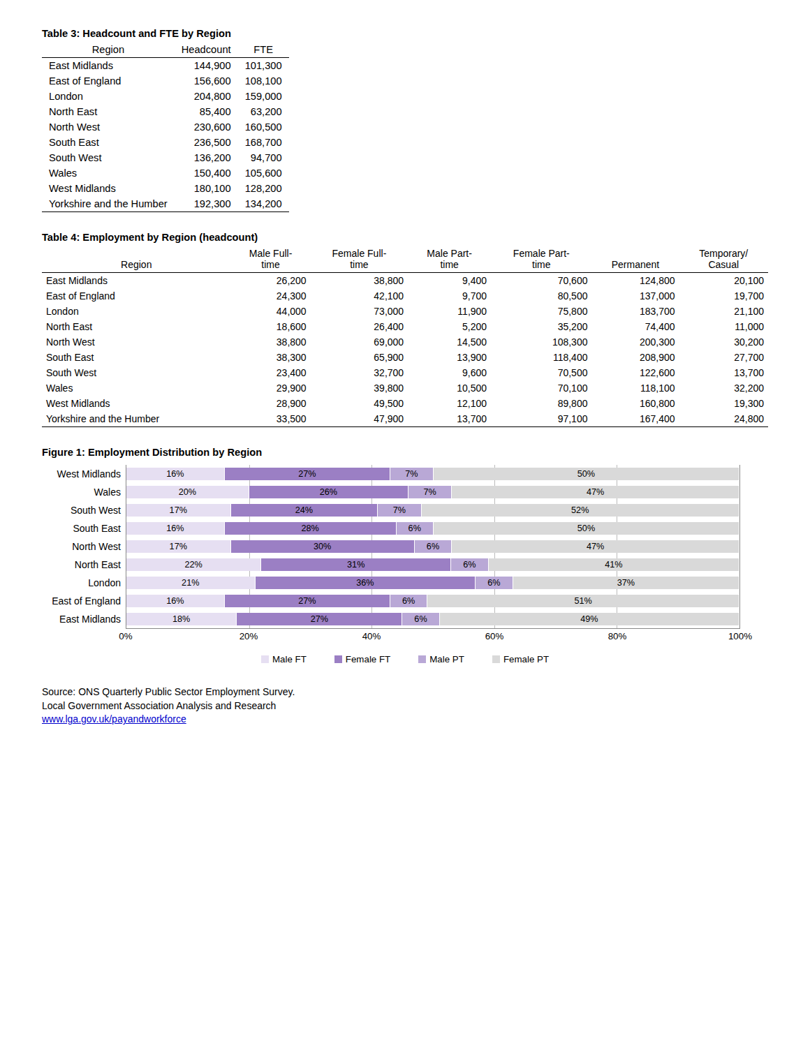Table 3: Headcount and FTE by Region
| Region | Headcount | FTE |
| --- | --- | --- |
| East Midlands | 144,900 | 101,300 |
| East of England | 156,600 | 108,100 |
| London | 204,800 | 159,000 |
| North East | 85,400 | 63,200 |
| North West | 230,600 | 160,500 |
| South East | 236,500 | 168,700 |
| South West | 136,200 | 94,700 |
| Wales | 150,400 | 105,600 |
| West Midlands | 180,100 | 128,200 |
| Yorkshire and the Humber | 192,300 | 134,200 |
Table 4: Employment by Region (headcount)
| Region | Male Full- time | Female Full- time | Male Part- time | Female Part- time | Permanent | Temporary/ Casual |
| --- | --- | --- | --- | --- | --- | --- |
| East Midlands | 26,200 | 38,800 | 9,400 | 70,600 | 124,800 | 20,100 |
| East of England | 24,300 | 42,100 | 9,700 | 80,500 | 137,000 | 19,700 |
| London | 44,000 | 73,000 | 11,900 | 75,800 | 183,700 | 21,100 |
| North East | 18,600 | 26,400 | 5,200 | 35,200 | 74,400 | 11,000 |
| North West | 38,800 | 69,000 | 14,500 | 108,300 | 200,300 | 30,200 |
| South East | 38,300 | 65,900 | 13,900 | 118,400 | 208,900 | 27,700 |
| South West | 23,400 | 32,700 | 9,600 | 70,500 | 122,600 | 13,700 |
| Wales | 29,900 | 39,800 | 10,500 | 70,100 | 118,100 | 32,200 |
| West Midlands | 28,900 | 49,500 | 12,100 | 89,800 | 160,800 | 19,300 |
| Yorkshire and the Humber | 33,500 | 47,900 | 13,700 | 97,100 | 167,400 | 24,800 |
Figure 1: Employment Distribution by Region
West Midlands
16%
27%
7%
50%
Wales
20%
26%
7%
47%
South West
17%
24%
7%
52%
South East
16%
28%
6%
50%
North West
17%
30%
6%
47%
North East
22%
31%
6%
41%
London
21%
36%
6%
37%
East of England
16%
27%
6%
51%
East Midlands
18%
27%
6%
49%
0% 20% 40% 60% 80% 100%
Male FT
Female FT
Male PT
Female PT
Source: ONS Quarterly Public Sector Employment Survey.
Local Government Association Analysis and Research
www.lga.gov.uk/payandworkforce